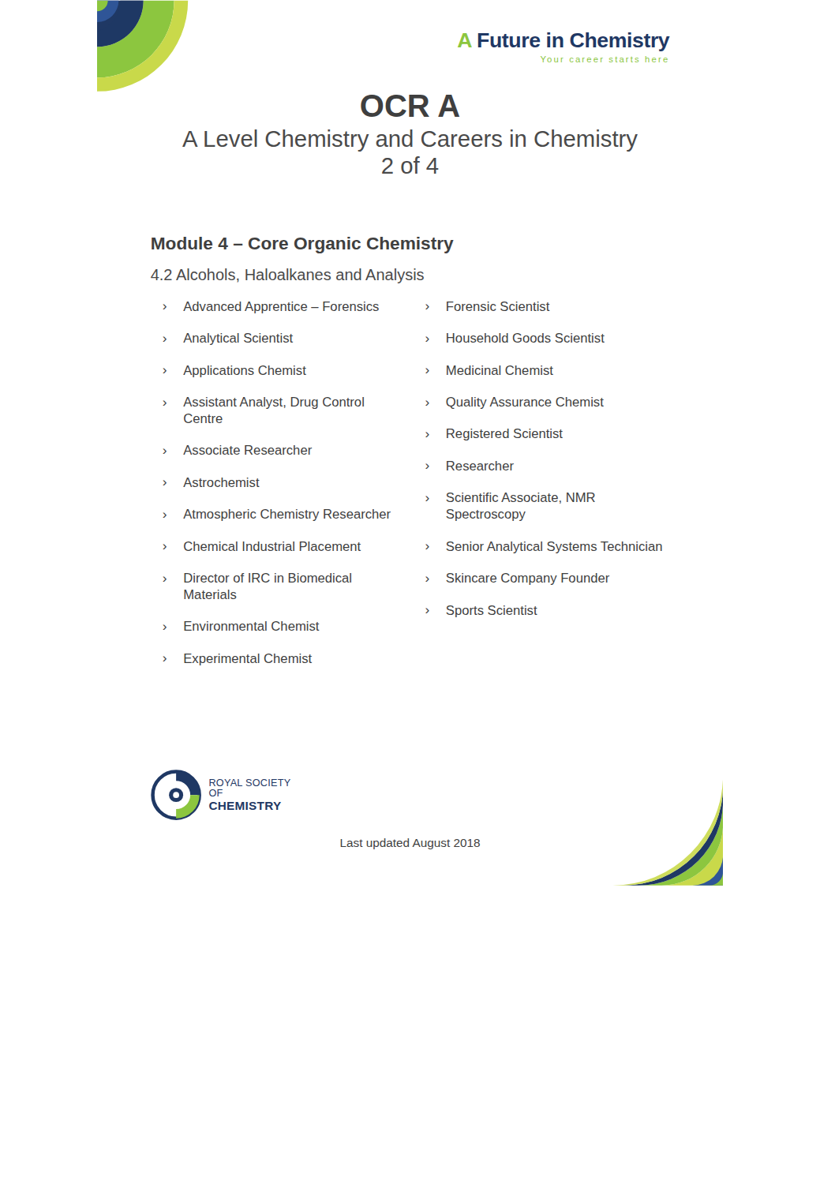A Future in Chemistry
Your career starts here
OCR A
A Level Chemistry and Careers in Chemistry
2 of 4
Module 4 – Core Organic Chemistry
4.2 Alcohols, Haloalkanes and Analysis
Advanced Apprentice – Forensics
Analytical Scientist
Applications Chemist
Assistant Analyst, Drug Control Centre
Associate Researcher
Astrochemist
Atmospheric Chemistry Researcher
Chemical Industrial Placement
Director of IRC in Biomedical Materials
Environmental Chemist
Experimental Chemist
Forensic Scientist
Household Goods Scientist
Medicinal Chemist
Quality Assurance Chemist
Registered Scientist
Researcher
Scientific Associate, NMR Spectroscopy
Senior Analytical Systems Technician
Skincare Company Founder
Sports Scientist
ROYAL SOCIETY
OF
CHEMISTRY
Last updated August 2018